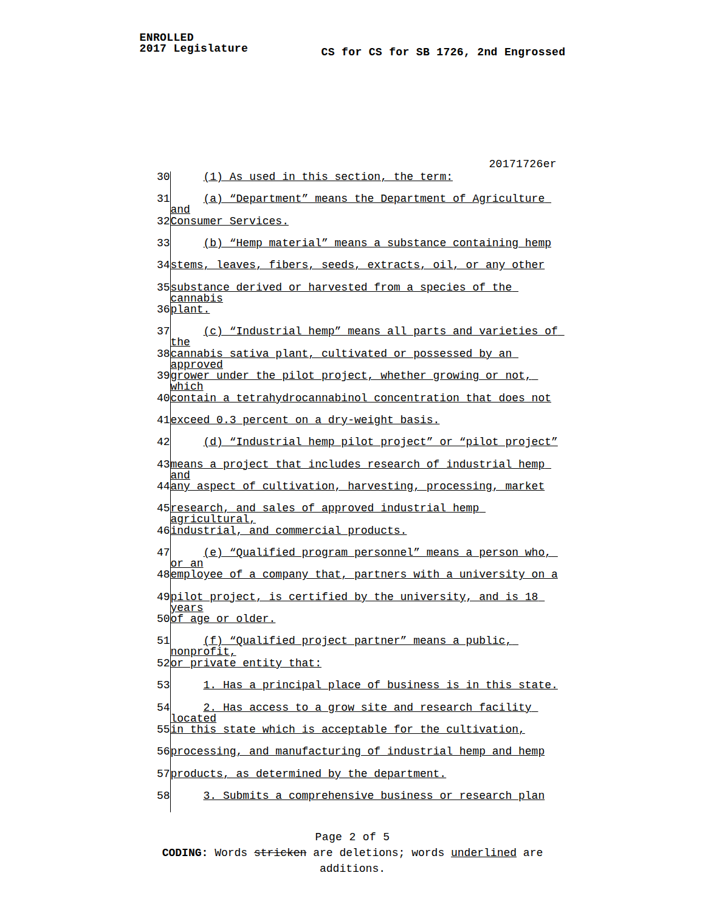ENROLLED 2017 Legislature
CS for CS for SB 1726, 2nd Engrossed
20171726er
| 30 | (1) As used in this section, the term: |
| 31 | (a) “Department” means the Department of Agriculture and |
| 32 | Consumer Services. |
| 33 | (b) “Hemp material” means a substance containing hemp |
| 34 | stems, leaves, fibers, seeds, extracts, oil, or any other |
| 35 | substance derived or harvested from a species of the cannabis |
| 36 | plant. |
| 37 | (c) “Industrial hemp” means all parts and varieties of the |
| 38 | cannabis sativa plant, cultivated or possessed by an approved |
| 39 | grower under the pilot project, whether growing or not, which |
| 40 | contain a tetrahydrocannabinol concentration that does not |
| 41 | exceed 0.3 percent on a dry-weight basis. |
| 42 | (d) “Industrial hemp pilot project” or “pilot project” |
| 43 | means a project that includes research of industrial hemp and |
| 44 | any aspect of cultivation, harvesting, processing, market |
| 45 | research, and sales of approved industrial hemp agricultural, |
| 46 | industrial, and commercial products. |
| 47 | (e) “Qualified program personnel” means a person who, or an |
| 48 | employee of a company that, partners with a university on a |
| 49 | pilot project, is certified by the university, and is 18 years |
| 50 | of age or older. |
| 51 | (f) “Qualified project partner” means a public, nonprofit, |
| 52 | or private entity that: |
| 53 | 1. Has a principal place of business is in this state. |
| 54 | 2. Has access to a grow site and research facility located |
| 55 | in this state which is acceptable for the cultivation, |
| 56 | processing, and manufacturing of industrial hemp and hemp |
| 57 | products, as determined by the department. |
| 58 | 3. Submits a comprehensive business or research plan |
Page 2 of 5
CODING: Words stricken are deletions; words underlined are additions.